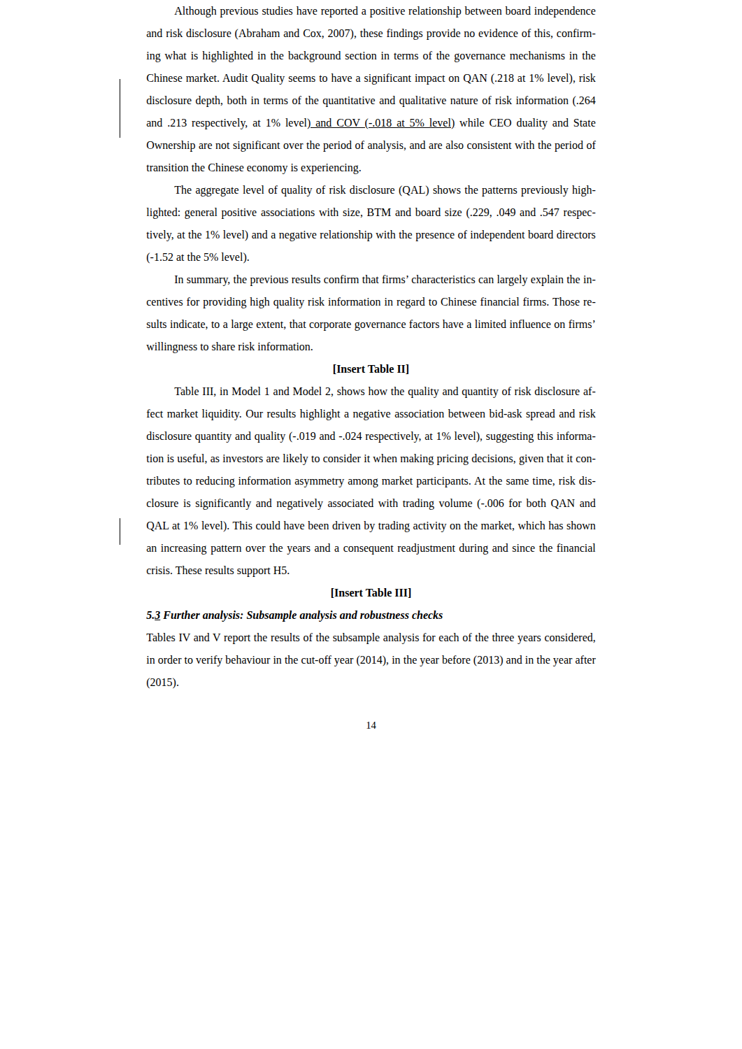Although previous studies have reported a positive relationship between board independence and risk disclosure (Abraham and Cox, 2007), these findings provide no evidence of this, confirming what is highlighted in the background section in terms of the governance mechanisms in the Chinese market. Audit Quality seems to have a significant impact on QAN (.218 at 1% level), risk disclosure depth, both in terms of the quantitative and qualitative nature of risk information (.264 and .213 respectively, at 1% level) and COV (-.018 at 5% level) while CEO duality and State Ownership are not significant over the period of analysis, and are also consistent with the period of transition the Chinese economy is experiencing.
The aggregate level of quality of risk disclosure (QAL) shows the patterns previously highlighted: general positive associations with size, BTM and board size (.229, .049 and .547 respectively, at the 1% level) and a negative relationship with the presence of independent board directors (-1.52 at the 5% level).
In summary, the previous results confirm that firms’ characteristics can largely explain the incentives for providing high quality risk information in regard to Chinese financial firms. Those results indicate, to a large extent, that corporate governance factors have a limited influence on firms’ willingness to share risk information.
[Insert Table II]
Table III, in Model 1 and Model 2, shows how the quality and quantity of risk disclosure affect market liquidity. Our results highlight a negative association between bid-ask spread and risk disclosure quantity and quality (-.019 and -.024 respectively, at 1% level), suggesting this information is useful, as investors are likely to consider it when making pricing decisions, given that it contributes to reducing information asymmetry among market participants. At the same time, risk disclosure is significantly and negatively associated with trading volume (-.006 for both QAN and QAL at 1% level). This could have been driven by trading activity on the market, which has shown an increasing pattern over the years and a consequent readjustment during and since the financial crisis. These results support H5.
[Insert Table III]
5.3 Further analysis: Subsample analysis and robustness checks
Tables IV and V report the results of the subsample analysis for each of the three years considered, in order to verify behaviour in the cut-off year (2014), in the year before (2013) and in the year after (2015).
14